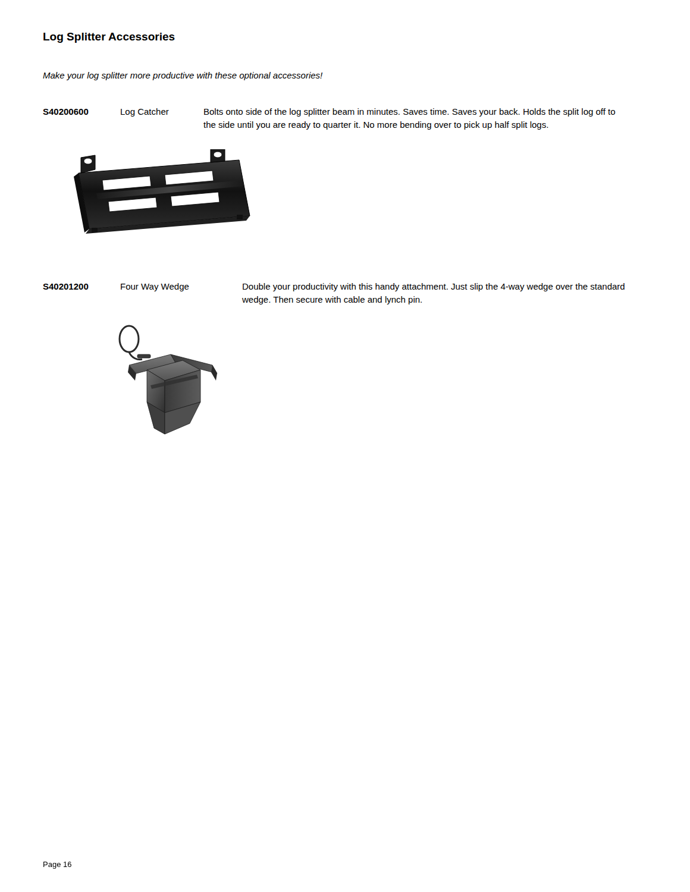Log Splitter Accessories
Make your log splitter more productive with these optional accessories!
S40200600
Log Catcher
Bolts onto side of the log splitter beam in minutes. Saves time. Saves your back. Holds the split log off to the side until you are ready to quarter it. No more bending over to pick up half split logs.
S40201200
Four Way Wedge
Double your productivity with this handy attachment. Just slip the 4-way wedge over the standard wedge. Then secure with cable and lynch pin.
Page 16